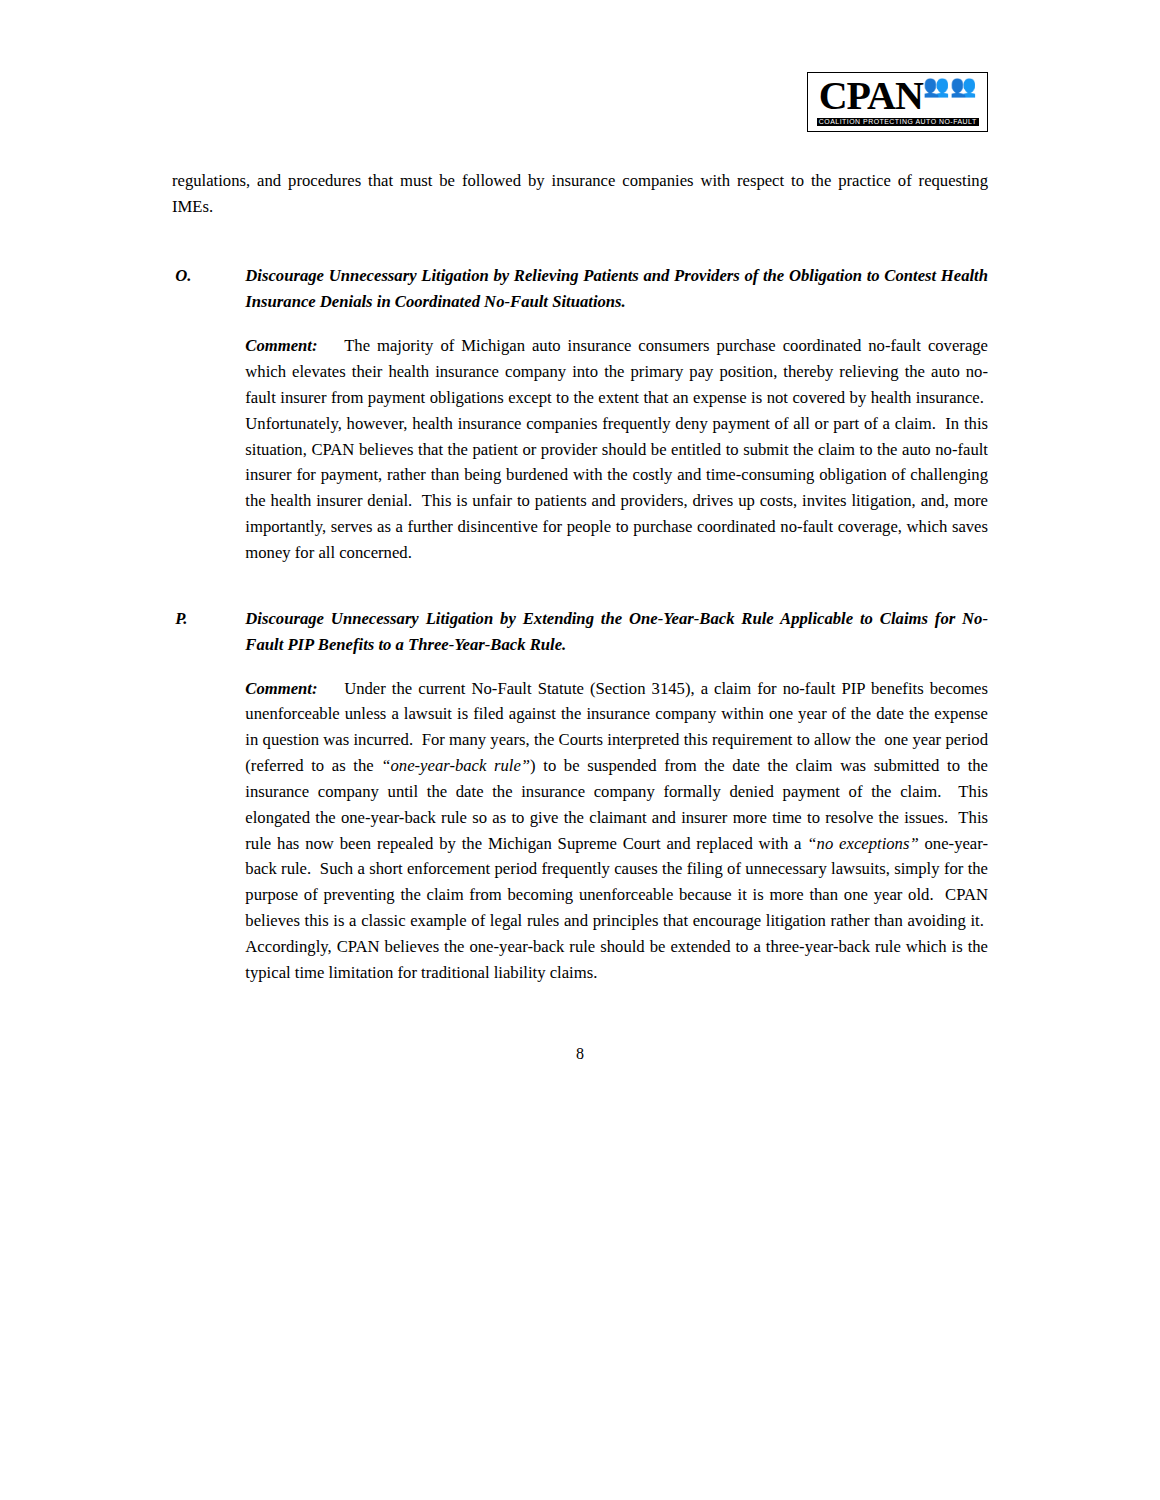CPAN👥👥
COALITION PROTECTING AUTO NO-FAULT
regulations, and procedures that must be followed by insurance companies with respect to the practice of requesting IMEs.
O. Discourage Unnecessary Litigation by Relieving Patients and Providers of the Obligation to Contest Health Insurance Denials in Coordinated No-Fault Situations.
Comment: The majority of Michigan auto insurance consumers purchase coordinated no-fault coverage which elevates their health insurance company into the primary pay position, thereby relieving the auto no-fault insurer from payment obligations except to the extent that an expense is not covered by health insurance. Unfortunately, however, health insurance companies frequently deny payment of all or part of a claim. In this situation, CPAN believes that the patient or provider should be entitled to submit the claim to the auto no-fault insurer for payment, rather than being burdened with the costly and time-consuming obligation of challenging the health insurer denial. This is unfair to patients and providers, drives up costs, invites litigation, and, more importantly, serves as a further disincentive for people to purchase coordinated no-fault coverage, which saves money for all concerned.
P. Discourage Unnecessary Litigation by Extending the One-Year-Back Rule Applicable to Claims for No-Fault PIP Benefits to a Three-Year-Back Rule.
Comment: Under the current No-Fault Statute (Section 3145), a claim for no-fault PIP benefits becomes unenforceable unless a lawsuit is filed against the insurance company within one year of the date the expense in question was incurred. For many years, the Courts interpreted this requirement to allow the one year period (referred to as the “one-year-back rule”) to be suspended from the date the claim was submitted to the insurance company until the date the insurance company formally denied payment of the claim. This elongated the one-year-back rule so as to give the claimant and insurer more time to resolve the issues. This rule has now been repealed by the Michigan Supreme Court and replaced with a “no exceptions” one-year-back rule. Such a short enforcement period frequently causes the filing of unnecessary lawsuits, simply for the purpose of preventing the claim from becoming unenforceable because it is more than one year old. CPAN believes this is a classic example of legal rules and principles that encourage litigation rather than avoiding it. Accordingly, CPAN believes the one-year-back rule should be extended to a three-year-back rule which is the typical time limitation for traditional liability claims.
8